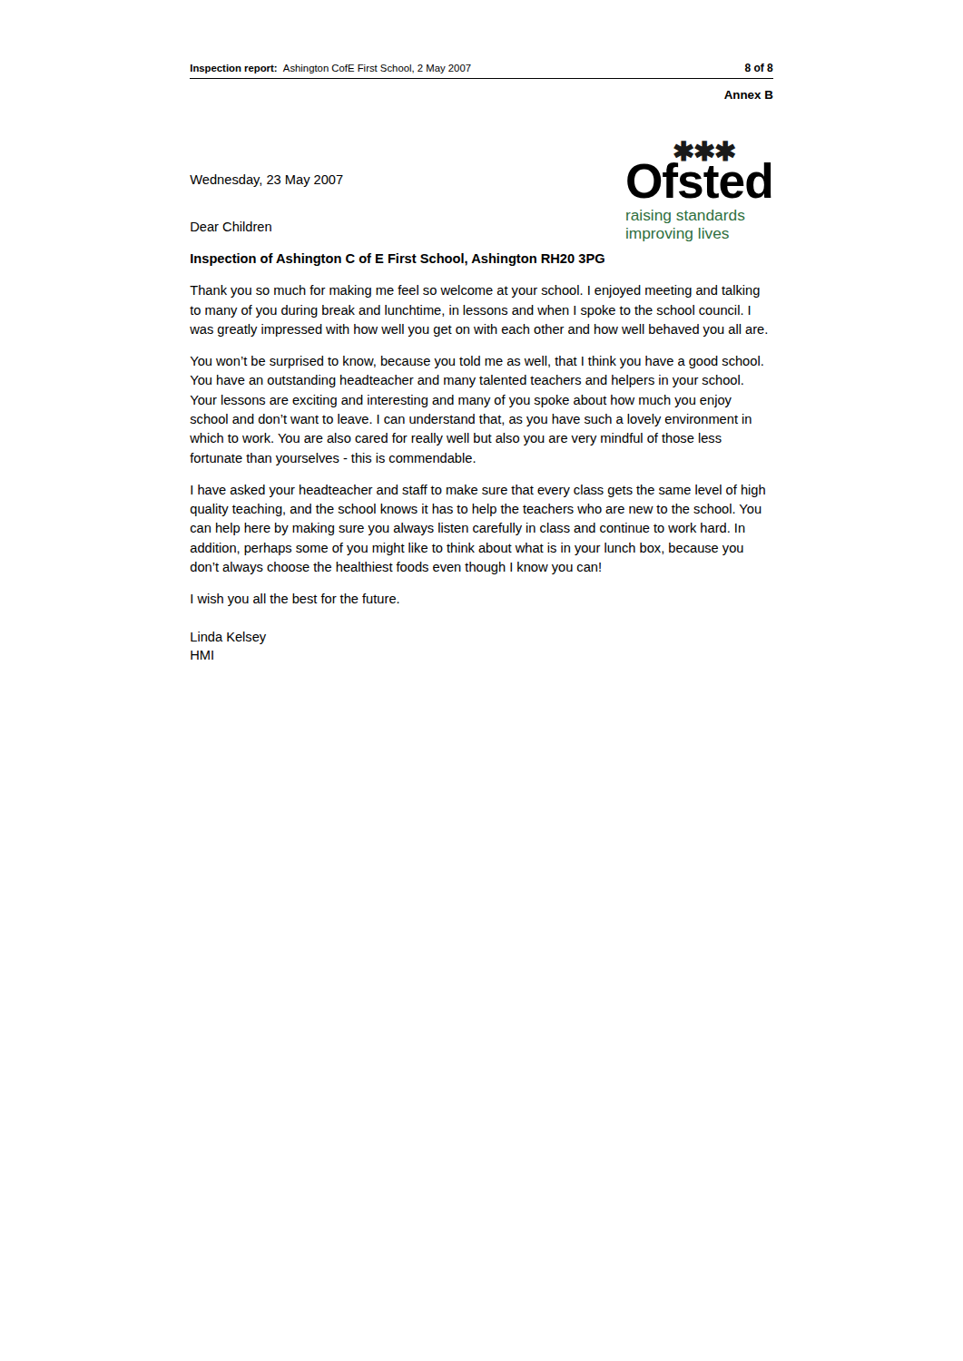Inspection report: Ashington CofE First School, 2 May 2007
8 of 8
Annex B
✱✱✱
Ofsted
raising standards
improving lives
Wednesday, 23 May 2007
Dear Children
Inspection of Ashington C of E First School, Ashington RH20 3PG
Thank you so much for making me feel so welcome at your school. I enjoyed meeting and talking to many of you during break and lunchtime, in lessons and when I spoke to the school council. I was greatly impressed with how well you get on with each other and how well behaved you all are.
You won’t be surprised to know, because you told me as well, that I think you have a good school. You have an outstanding headteacher and many talented teachers and helpers in your school. Your lessons are exciting and interesting and many of you spoke about how much you enjoy school and don’t want to leave. I can understand that, as you have such a lovely environment in which to work. You are also cared for really well but also you are very mindful of those less fortunate than yourselves - this is commendable.
I have asked your headteacher and staff to make sure that every class gets the same level of high quality teaching, and the school knows it has to help the teachers who are new to the school. You can help here by making sure you always listen carefully in class and continue to work hard. In addition, perhaps some of you might like to think about what is in your lunch box, because you don’t always choose the healthiest foods even though I know you can!
I wish you all the best for the future.
Linda Kelsey
HMI